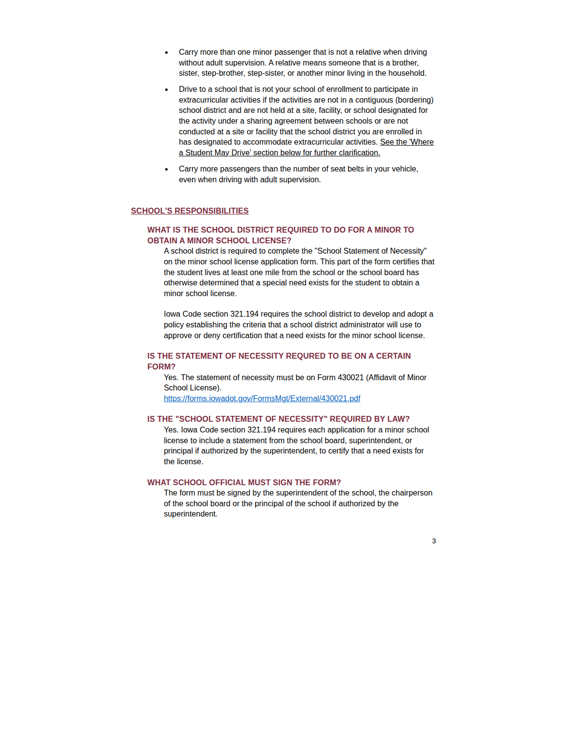Carry more than one minor passenger that is not a relative when driving without adult supervision. A relative means someone that is a brother, sister, step-brother, step-sister, or another minor living in the household.
Drive to a school that is not your school of enrollment to participate in extracurricular activities if the activities are not in a contiguous (bordering) school district and are not held at a site, facility, or school designated for the activity under a sharing agreement between schools or are not conducted at a site or facility that the school district you are enrolled in has designated to accommodate extracurricular activities. See the 'Where a Student May Drive' section below for further clarification.
Carry more passengers than the number of seat belts in your vehicle, even when driving with adult supervision.
SCHOOL'S RESPONSIBILITIES
WHAT IS THE SCHOOL DISTRICT REQUIRED TO DO FOR A MINOR TO OBTAIN A MINOR SCHOOL LICENSE?
A school district is required to complete the "School Statement of Necessity" on the minor school license application form. This part of the form certifies that the student lives at least one mile from the school or the school board has otherwise determined that a special need exists for the student to obtain a minor school license.
Iowa Code section 321.194 requires the school district to develop and adopt a policy establishing the criteria that a school district administrator will use to approve or deny certification that a need exists for the minor school license.
IS THE STATEMENT OF NECESSITY REQURED TO BE ON A CERTAIN FORM?
Yes. The statement of necessity must be on Form 430021 (Affidavit of Minor School License).
https://forms.iowadot.gov/FormsMgt/External/430021.pdf
IS THE "SCHOOL STATEMENT OF NECESSITY" REQUIRED BY LAW?
Yes. Iowa Code section 321.194 requires each application for a minor school license to include a statement from the school board, superintendent, or principal if authorized by the superintendent, to certify that a need exists for the license.
WHAT SCHOOL OFFICIAL MUST SIGN THE FORM?
The form must be signed by the superintendent of the school, the chairperson of the school board or the principal of the school if authorized by the superintendent.
3